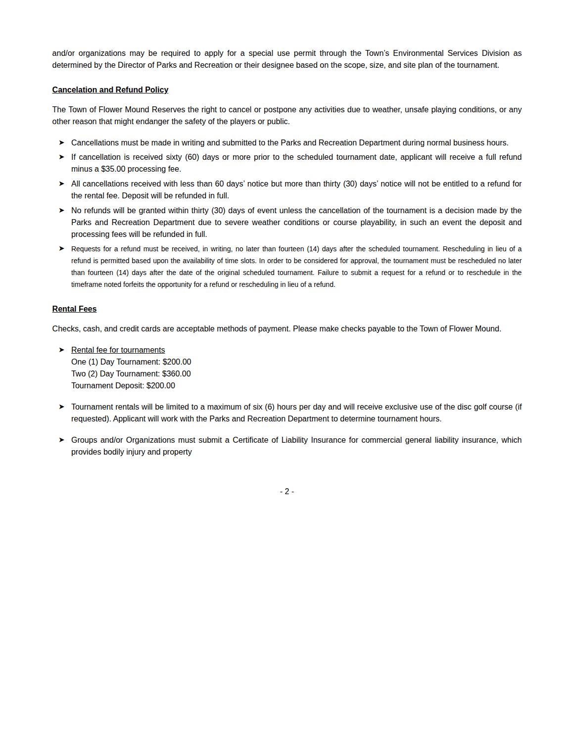and/or organizations may be required to apply for a special use permit through the Town’s Environmental Services Division as determined by the Director of Parks and Recreation or their designee based on the scope, size, and site plan of the tournament.
Cancelation and Refund Policy
The Town of Flower Mound Reserves the right to cancel or postpone any activities due to weather, unsafe playing conditions, or any other reason that might endanger the safety of the players or public.
Cancellations must be made in writing and submitted to the Parks and Recreation Department during normal business hours.
If cancellation is received sixty (60) days or more prior to the scheduled tournament date, applicant will receive a full refund minus a $35.00 processing fee.
All cancellations received with less than 60 days’ notice but more than thirty (30) days’ notice will not be entitled to a refund for the rental fee. Deposit will be refunded in full.
No refunds will be granted within thirty (30) days of event unless the cancellation of the tournament is a decision made by the Parks and Recreation Department due to severe weather conditions or course playability, in such an event the deposit and processing fees will be refunded in full.
Requests for a refund must be received, in writing, no later than fourteen (14) days after the scheduled tournament. Rescheduling in lieu of a refund is permitted based upon the availability of time slots. In order to be considered for approval, the tournament must be rescheduled no later than fourteen (14) days after the date of the original scheduled tournament. Failure to submit a request for a refund or to reschedule in the timeframe noted forfeits the opportunity for a refund or rescheduling in lieu of a refund.
Rental Fees
Checks, cash, and credit cards are acceptable methods of payment. Please make checks payable to the Town of Flower Mound.
Rental fee for tournaments
One (1) Day Tournament: $200.00
Two (2) Day Tournament: $360.00
Tournament Deposit: $200.00
Tournament rentals will be limited to a maximum of six (6) hours per day and will receive exclusive use of the disc golf course (if requested). Applicant will work with the Parks and Recreation Department to determine tournament hours.
Groups and/or Organizations must submit a Certificate of Liability Insurance for commercial general liability insurance, which provides bodily injury and property
- 2 -